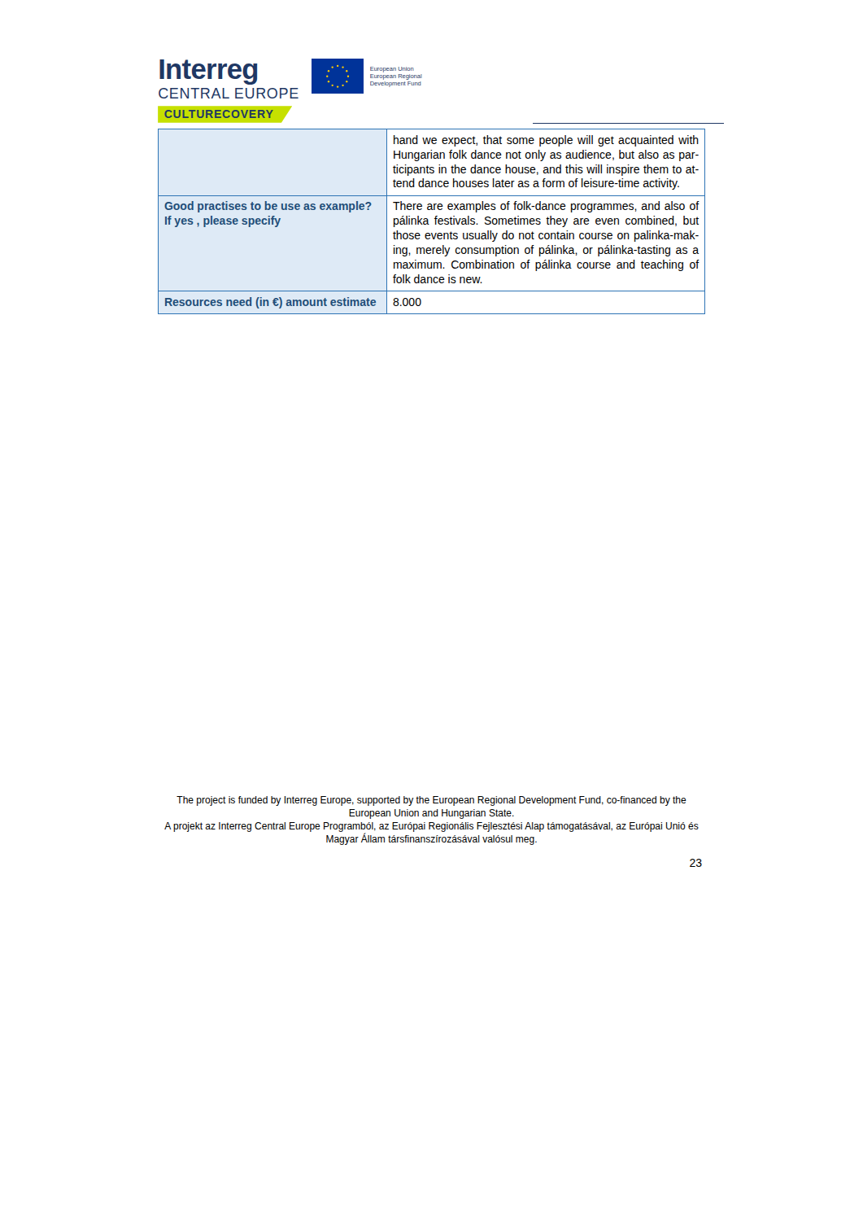Interreg
CENTRAL EUROPE
European Union
European Regional
Development Fund
CULTURECOVERY
| | hand we expect, that some people will get acquainted with Hungarian folk dance not only as audience, but also as participants in the dance house, and this will inspire them to attend dance houses later as a form of leisure-time activity. |
| Good practises to be use as example? If yes , please specify | There are examples of folk-dance programmes, and also of pálinka festivals. Sometimes they are even combined, but those events usually do not contain course on palinka-making, merely consumption of pálinka, or pálinka-tasting as a maximum. Combination of pálinka course and teaching of folk dance is new. |
| Resources need (in €) amount estimate | 8.000 |
The project is funded by Interreg Europe, supported by the European Regional Development Fund, co-financed by the European Union and Hungarian State.
A projekt az Interreg Central Europe Programból, az Európai Regionális Fejlesztési Alap támogatásával, az Európai Unió és Magyar Állam társfinanszírozásával valósul meg.
23